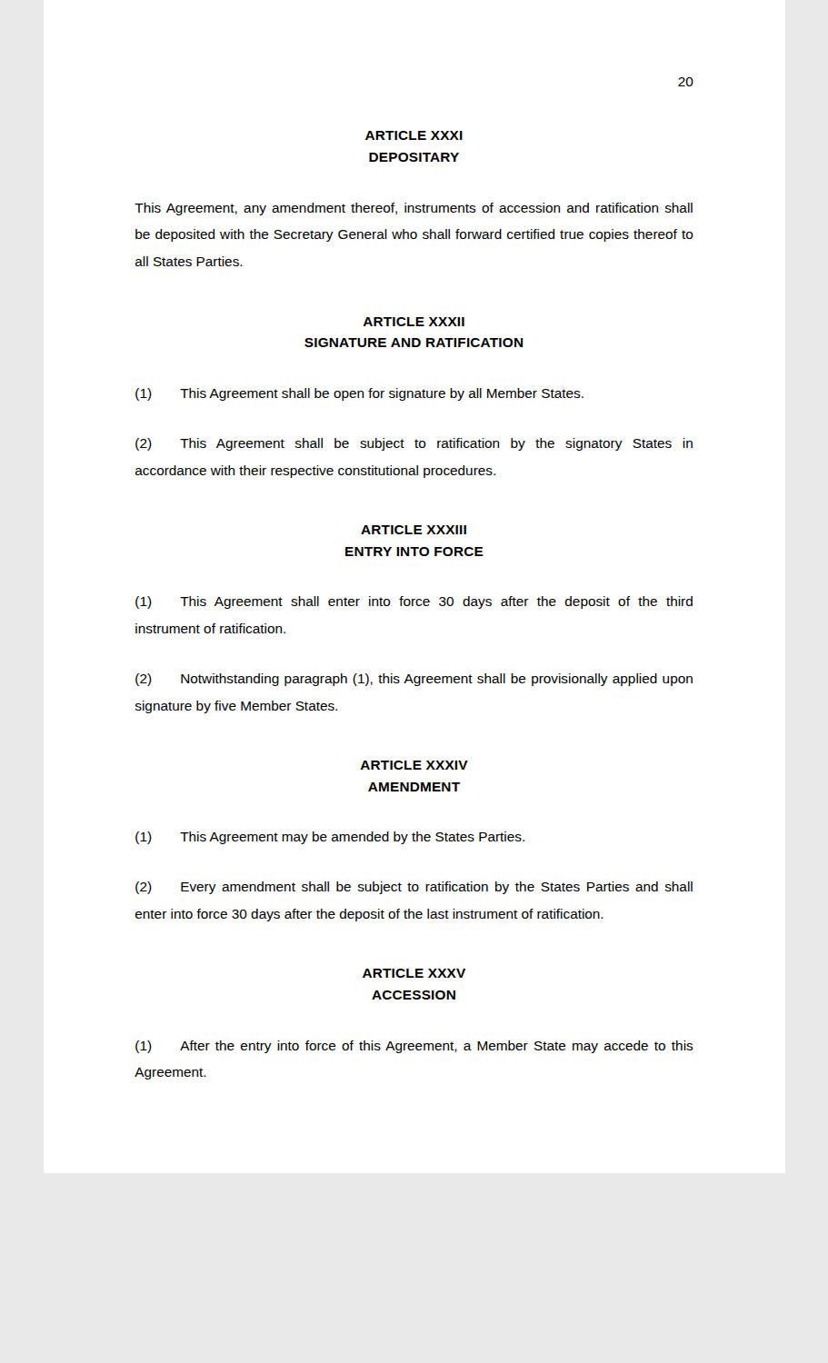20
ARTICLE XXXI DEPOSITARY
This Agreement, any amendment thereof, instruments of accession and ratification shall be deposited with the Secretary General who shall forward certified true copies thereof to all States Parties.
ARTICLE XXXII SIGNATURE AND RATIFICATION
(1) This Agreement shall be open for signature by all Member States.
(2) This Agreement shall be subject to ratification by the signatory States in accordance with their respective constitutional procedures.
ARTICLE XXXIII ENTRY INTO FORCE
(1) This Agreement shall enter into force 30 days after the deposit of the third instrument of ratification.
(2) Notwithstanding paragraph (1), this Agreement shall be provisionally applied upon signature by five Member States.
ARTICLE XXXIV AMENDMENT
(1) This Agreement may be amended by the States Parties.
(2) Every amendment shall be subject to ratification by the States Parties and shall enter into force 30 days after the deposit of the last instrument of ratification.
ARTICLE XXXV ACCESSION
(1) After the entry into force of this Agreement, a Member State may accede to this Agreement.